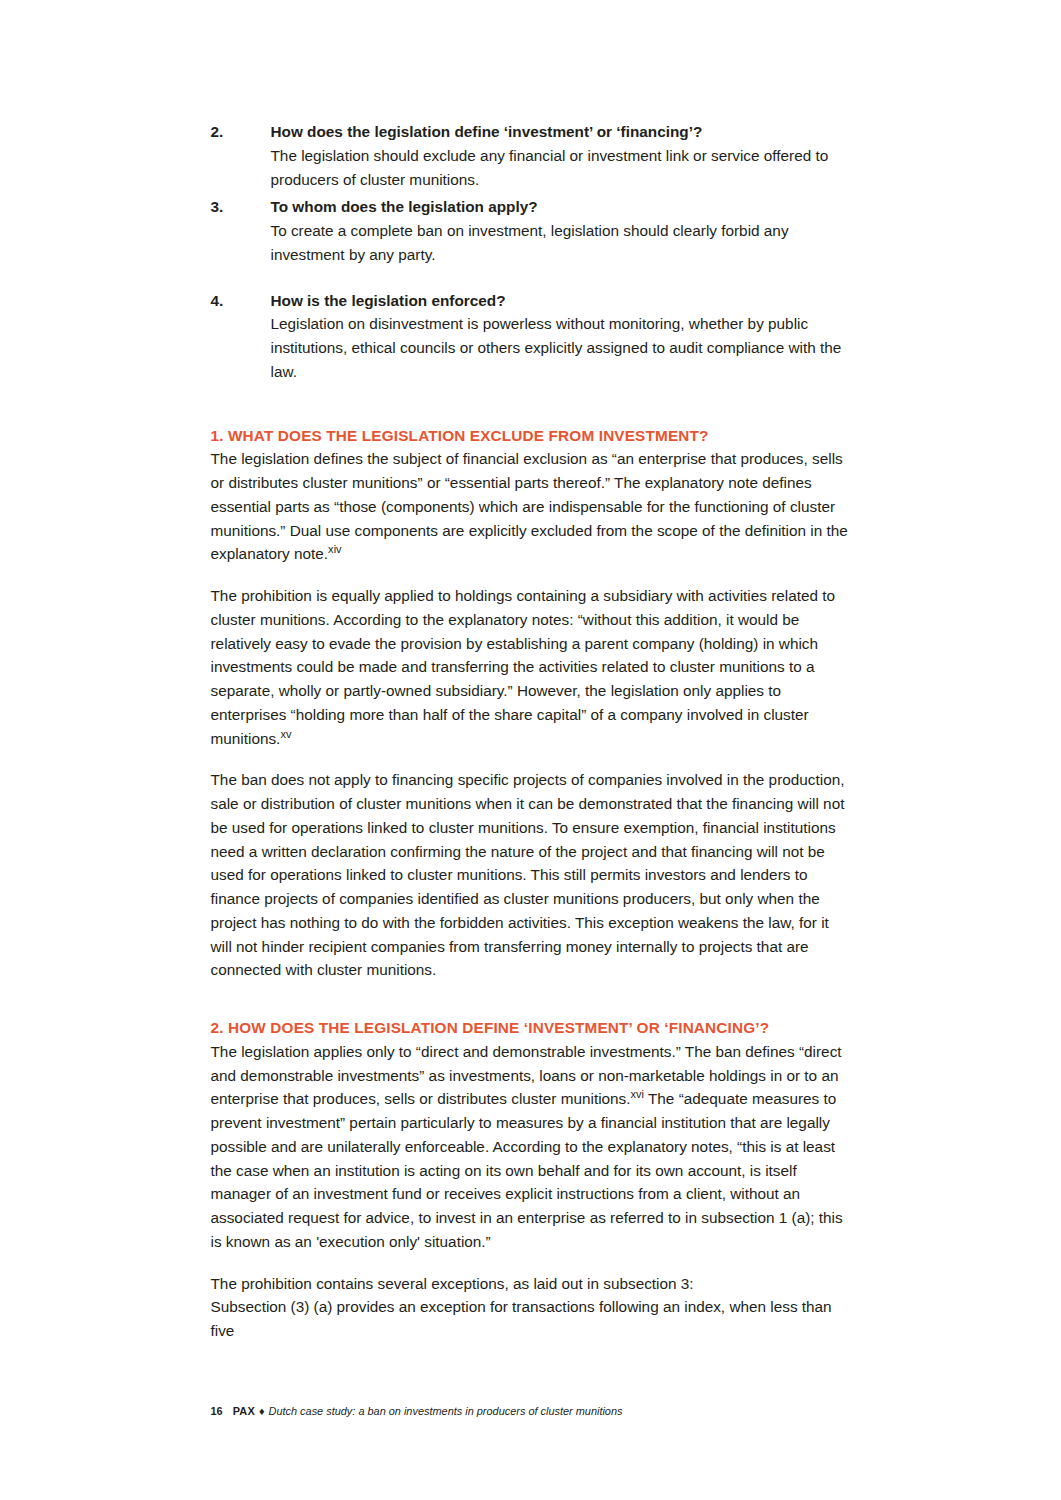2. How does the legislation define ‘investment’ or ‘financing’? The legislation should exclude any financial or investment link or service offered to producers of cluster munitions.
3. To whom does the legislation apply? To create a complete ban on investment, legislation should clearly forbid any investment by any party.
4. How is the legislation enforced? Legislation on disinvestment is powerless without monitoring, whether by public institutions, ethical councils or others explicitly assigned to audit compliance with the law.
1. What does the legislation exclude from investment?
The legislation defines the subject of financial exclusion as “an enterprise that produces, sells or distributes cluster munitions” or “essential parts thereof.” The explanatory note defines essential parts as “those (components) which are indispensable for the functioning of cluster munitions.” Dual use components are explicitly excluded from the scope of the definition in the explanatory note.xiv
The prohibition is equally applied to holdings containing a subsidiary with activities related to cluster munitions. According to the explanatory notes: “without this addition, it would be relatively easy to evade the provision by establishing a parent company (holding) in which investments could be made and transferring the activities related to cluster munitions to a separate, wholly or partly-owned subsidiary.” However, the legislation only applies to enterprises “holding more than half of the share capital” of a company involved in cluster munitions.xv
The ban does not apply to financing specific projects of companies involved in the production, sale or distribution of cluster munitions when it can be demonstrated that the financing will not be used for operations linked to cluster munitions. To ensure exemption, financial institutions need a written declaration confirming the nature of the project and that financing will not be used for operations linked to cluster munitions. This still permits investors and lenders to finance projects of companies identified as cluster munitions producers, but only when the project has nothing to do with the forbidden activities. This exception weakens the law, for it will not hinder recipient companies from transferring money internally to projects that are connected with cluster munitions.
2. How does the legislation define ‘investment’ or ‘financing’?
The legislation applies only to “direct and demonstrable investments.” The ban defines “direct and demonstrable investments” as investments, loans or non-marketable holdings in or to an enterprise that produces, sells or distributes cluster munitions.xvi The “adequate measures to prevent investment” pertain particularly to measures by a financial institution that are legally possible and are unilaterally enforceable. According to the explanatory notes, “this is at least the case when an institution is acting on its own behalf and for its own account, is itself manager of an investment fund or receives explicit instructions from a client, without an associated request for advice, to invest in an enterprise as referred to in subsection 1 (a); this is known as an 'execution only' situation.”
The prohibition contains several exceptions, as laid out in subsection 3:
Subsection (3) (a) provides an exception for transactions following an index, when less than five
16 PAX♦Dutch case study: a ban on investments in producers of cluster munitions